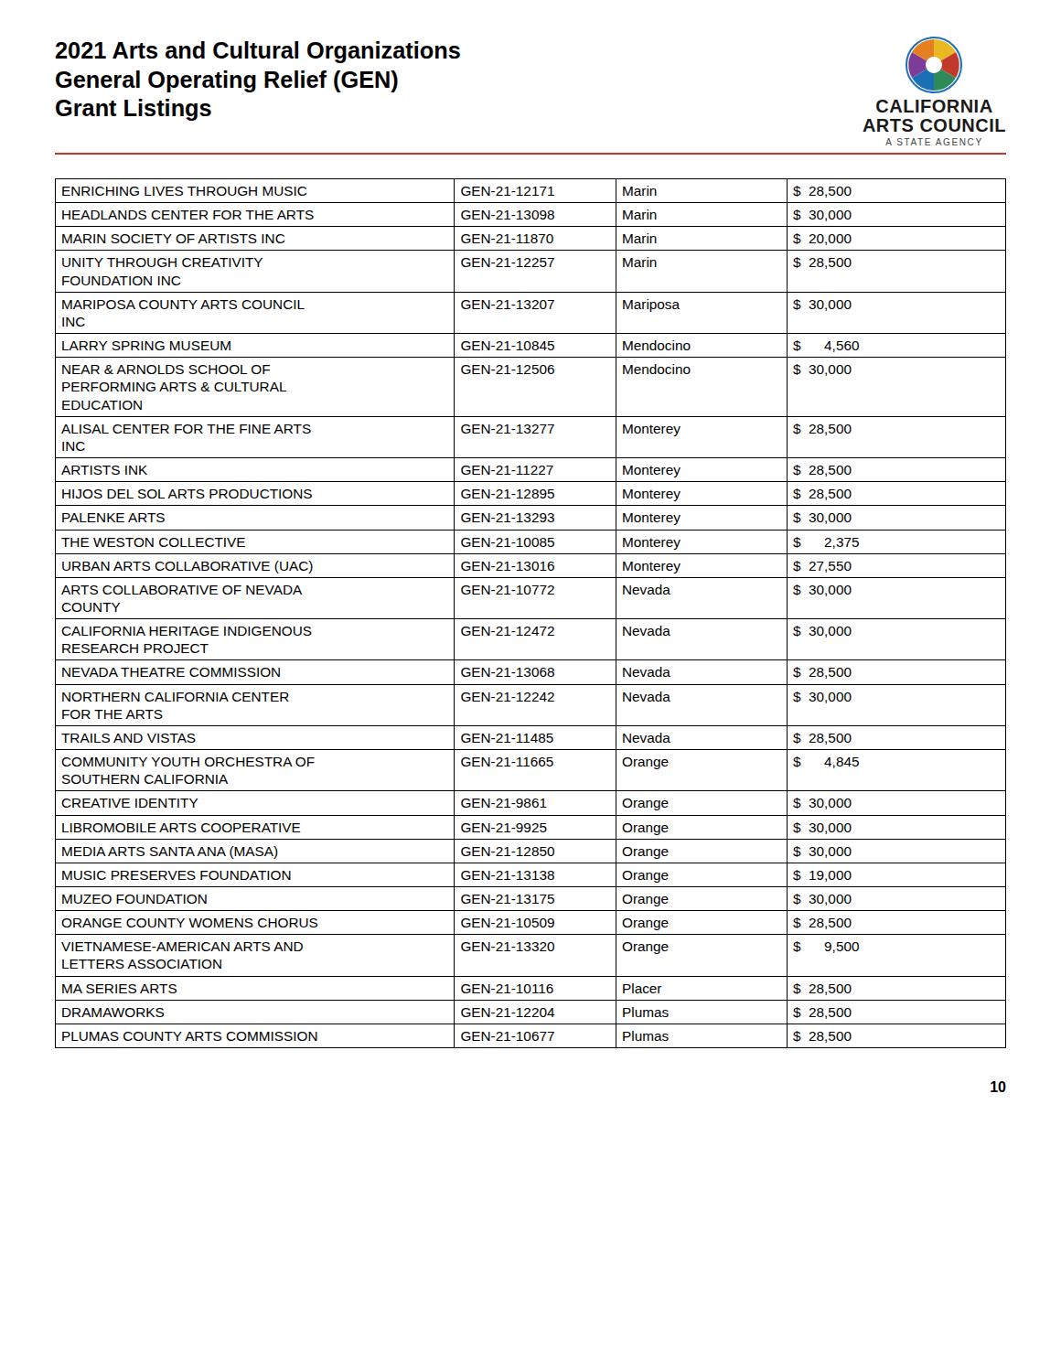2021 Arts and Cultural Organizations
General Operating Relief (GEN)
Grant Listings
CALIFORNIA
ARTS COUNCIL
A STATE AGENCY
| ENRICHING LIVES THROUGH MUSIC | GEN-21-12171 | Marin | $ 28,500 |
| HEADLANDS CENTER FOR THE ARTS | GEN-21-13098 | Marin | $ 30,000 |
| MARIN SOCIETY OF ARTISTS INC | GEN-21-11870 | Marin | $ 20,000 |
| UNITY THROUGH CREATIVITY FOUNDATION INC | GEN-21-12257 | Marin | $ 28,500 |
| MARIPOSA COUNTY ARTS COUNCIL INC | GEN-21-13207 | Mariposa | $ 30,000 |
| LARRY SPRING MUSEUM | GEN-21-10845 | Mendocino | $ 4,560 |
| NEAR & ARNOLDS SCHOOL OF PERFORMING ARTS & CULTURAL EDUCATION | GEN-21-12506 | Mendocino | $ 30,000 |
| ALISAL CENTER FOR THE FINE ARTS INC | GEN-21-13277 | Monterey | $ 28,500 |
| ARTISTS INK | GEN-21-11227 | Monterey | $ 28,500 |
| HIJOS DEL SOL ARTS PRODUCTIONS | GEN-21-12895 | Monterey | $ 28,500 |
| PALENKE ARTS | GEN-21-13293 | Monterey | $ 30,000 |
| THE WESTON COLLECTIVE | GEN-21-10085 | Monterey | $ 2,375 |
| URBAN ARTS COLLABORATIVE (UAC) | GEN-21-13016 | Monterey | $ 27,550 |
| ARTS COLLABORATIVE OF NEVADA COUNTY | GEN-21-10772 | Nevada | $ 30,000 |
| CALIFORNIA HERITAGE INDIGENOUS RESEARCH PROJECT | GEN-21-12472 | Nevada | $ 30,000 |
| NEVADA THEATRE COMMISSION | GEN-21-13068 | Nevada | $ 28,500 |
| NORTHERN CALIFORNIA CENTER FOR THE ARTS | GEN-21-12242 | Nevada | $ 30,000 |
| TRAILS AND VISTAS | GEN-21-11485 | Nevada | $ 28,500 |
| COMMUNITY YOUTH ORCHESTRA OF SOUTHERN CALIFORNIA | GEN-21-11665 | Orange | $ 4,845 |
| CREATIVE IDENTITY | GEN-21-9861 | Orange | $ 30,000 |
| LIBROMOBILE ARTS COOPERATIVE | GEN-21-9925 | Orange | $ 30,000 |
| MEDIA ARTS SANTA ANA (MASA) | GEN-21-12850 | Orange | $ 30,000 |
| MUSIC PRESERVES FOUNDATION | GEN-21-13138 | Orange | $ 19,000 |
| MUZEO FOUNDATION | GEN-21-13175 | Orange | $ 30,000 |
| ORANGE COUNTY WOMENS CHORUS | GEN-21-10509 | Orange | $ 28,500 |
| VIETNAMESE-AMERICAN ARTS AND LETTERS ASSOCIATION | GEN-21-13320 | Orange | $ 9,500 |
| MA SERIES ARTS | GEN-21-10116 | Placer | $ 28,500 |
| DRAMAWORKS | GEN-21-12204 | Plumas | $ 28,500 |
| PLUMAS COUNTY ARTS COMMISSION | GEN-21-10677 | Plumas | $ 28,500 |
10